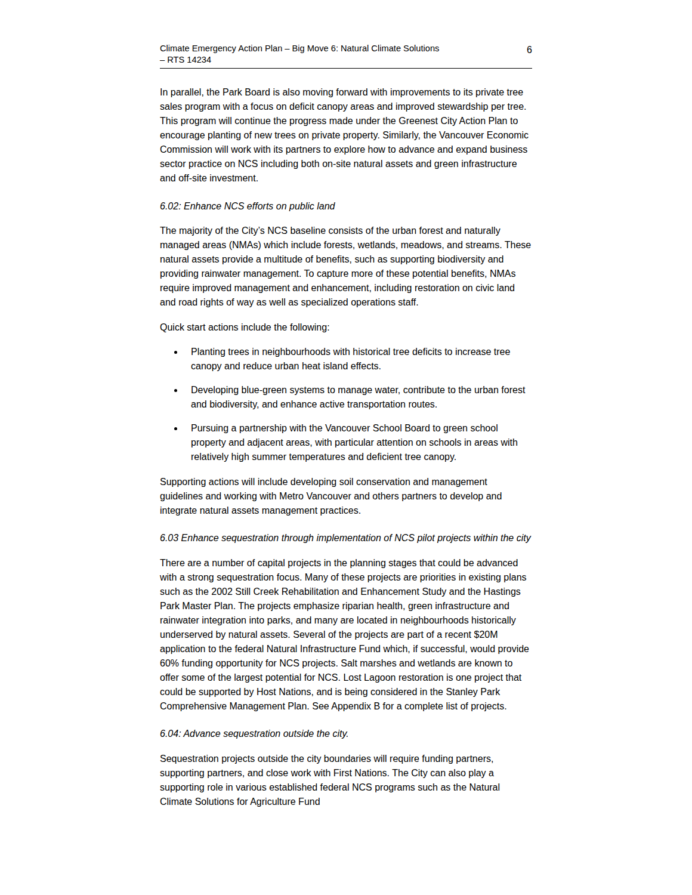Climate Emergency Action Plan – Big Move 6: Natural Climate Solutions
– RTS 14234
6
In parallel, the Park Board is also moving forward with improvements to its private tree sales program with a focus on deficit canopy areas and improved stewardship per tree. This program will continue the progress made under the Greenest City Action Plan to encourage planting of new trees on private property. Similarly, the Vancouver Economic Commission will work with its partners to explore how to advance and expand business sector practice on NCS including both on-site natural assets and green infrastructure and off-site investment.
6.02: Enhance NCS efforts on public land
The majority of the City’s NCS baseline consists of the urban forest and naturally managed areas (NMAs) which include forests, wetlands, meadows, and streams. These natural assets provide a multitude of benefits, such as supporting biodiversity and providing rainwater management. To capture more of these potential benefits, NMAs require improved management and enhancement, including restoration on civic land and road rights of way as well as specialized operations staff.
Quick start actions include the following:
Planting trees in neighbourhoods with historical tree deficits to increase tree canopy and reduce urban heat island effects.
Developing blue-green systems to manage water, contribute to the urban forest and biodiversity, and enhance active transportation routes.
Pursuing a partnership with the Vancouver School Board to green school property and adjacent areas, with particular attention on schools in areas with relatively high summer temperatures and deficient tree canopy.
Supporting actions will include developing soil conservation and management guidelines and working with Metro Vancouver and others partners to develop and integrate natural assets management practices.
6.03 Enhance sequestration through implementation of NCS pilot projects within the city
There are a number of capital projects in the planning stages that could be advanced with a strong sequestration focus. Many of these projects are priorities in existing plans such as the 2002 Still Creek Rehabilitation and Enhancement Study and the Hastings Park Master Plan. The projects emphasize riparian health, green infrastructure and rainwater integration into parks, and many are located in neighbourhoods historically underserved by natural assets. Several of the projects are part of a recent $20M application to the federal Natural Infrastructure Fund which, if successful, would provide 60% funding opportunity for NCS projects. Salt marshes and wetlands are known to offer some of the largest potential for NCS. Lost Lagoon restoration is one project that could be supported by Host Nations, and is being considered in the Stanley Park Comprehensive Management Plan. See Appendix B for a complete list of projects.
6.04: Advance sequestration outside the city.
Sequestration projects outside the city boundaries will require funding partners, supporting partners, and close work with First Nations. The City can also play a supporting role in various established federal NCS programs such as the Natural Climate Solutions for Agriculture Fund